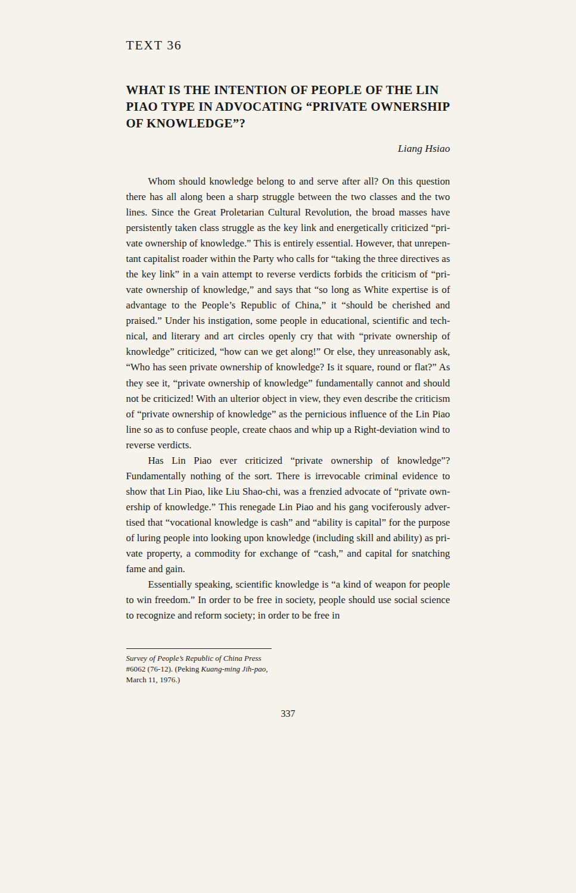TEXT 36
WHAT IS THE INTENTION OF PEOPLE OF THE LIN PIAO TYPE IN ADVOCATING “PRIVATE OWNERSHIP OF KNOWLEDGE”?
Liang Hsiao
Whom should knowledge belong to and serve after all? On this question there has all along been a sharp struggle between the two classes and the two lines. Since the Great Proletarian Cultural Revolution, the broad masses have persistently taken class struggle as the key link and energetically criticized “private ownership of knowledge.” This is entirely essential. However, that unrepentant capitalist roader within the Party who calls for “taking the three directives as the key link” in a vain attempt to reverse verdicts forbids the criticism of “private ownership of knowledge,” and says that “so long as White expertise is of advantage to the People’s Republic of China,” it “should be cherished and praised.” Under his instigation, some people in educational, scientific and technical, and literary and art circles openly cry that with “private ownership of knowledge” criticized, “how can we get along!” Or else, they unreasonably ask, “Who has seen private ownership of knowledge? Is it square, round or flat?” As they see it, “private ownership of knowledge” fundamentally cannot and should not be criticized! With an ulterior object in view, they even describe the criticism of “private ownership of knowledge” as the pernicious influence of the Lin Piao line so as to confuse people, create chaos and whip up a Right-deviation wind to reverse verdicts.
Has Lin Piao ever criticized “private ownership of knowledge”? Fundamentally nothing of the sort. There is irrevocable criminal evidence to show that Lin Piao, like Liu Shao-chi, was a frenzied advocate of “private ownership of knowledge.” This renegade Lin Piao and his gang vociferously advertised that “vocational knowledge is cash” and “ability is capital” for the purpose of luring people into looking upon knowledge (including skill and ability) as private property, a commodity for exchange of “cash,” and capital for snatching fame and gain.
Essentially speaking, scientific knowledge is “a kind of weapon for people to win freedom.” In order to be free in society, people should use social science to recognize and reform society; in order to be free in
Survey of People’s Republic of China Press #6062 (76-12). (Peking Kuang-ming Jih-pao, March 11, 1976.)
337